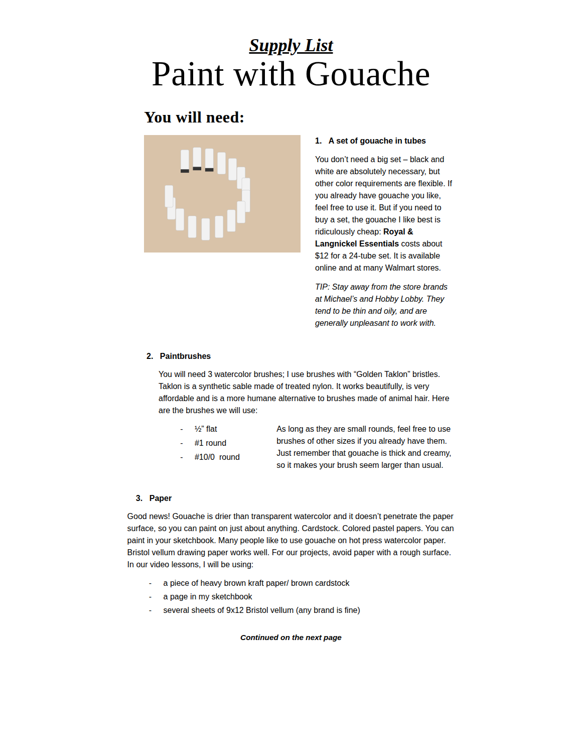Supply List
Paint with Gouache
You will need:
1. A set of gouache in tubes
You don’t need a big set – black and white are absolutely necessary, but other color requirements are flexible. If you already have gouache you like, feel free to use it. But if you need to buy a set, the gouache I like best is ridiculously cheap: Royal & Langnickel Essentials costs about $12 for a 24-tube set. It is available online and at many Walmart stores.
TIP: Stay away from the store brands at Michael’s and Hobby Lobby. They tend to be thin and oily, and are generally unpleasant to work with.
2. Paintbrushes
You will need 3 watercolor brushes; I use brushes with “Golden Taklon” bristles. Taklon is a synthetic sable made of treated nylon. It works beautifully, is very affordable and is a more humane alternative to brushes made of animal hair. Here are the brushes we will use:
½” flat
#1 round
#10/0 round
As long as they are small rounds, feel free to use brushes of other sizes if you already have them. Just remember that gouache is thick and creamy, so it makes your brush seem larger than usual.
3. Paper
Good news! Gouache is drier than transparent watercolor and it doesn’t penetrate the paper surface, so you can paint on just about anything. Cardstock. Colored pastel papers. You can paint in your sketchbook. Many people like to use gouache on hot press watercolor paper. Bristol vellum drawing paper works well. For our projects, avoid paper with a rough surface. In our video lessons, I will be using:
a piece of heavy brown kraft paper/ brown cardstock
a page in my sketchbook
several sheets of 9x12 Bristol vellum (any brand is fine)
Continued on the next page